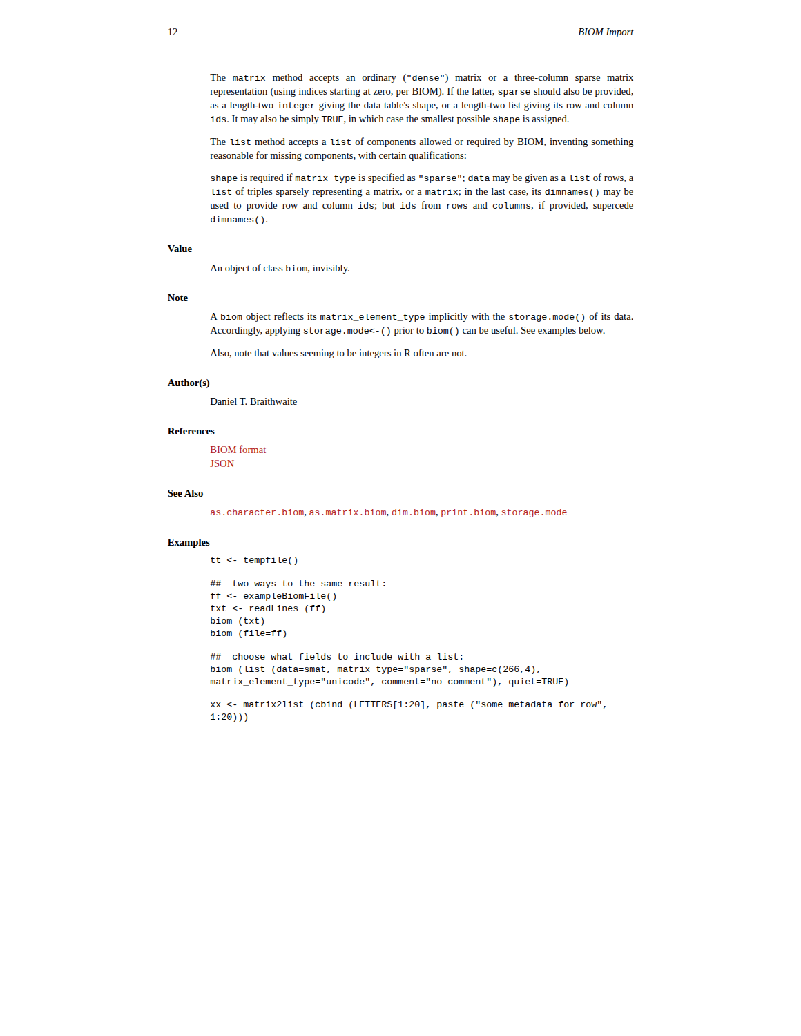12 BIOM Import
The matrix method accepts an ordinary ("dense") matrix or a three-column sparse matrix representation (using indices starting at zero, per BIOM). If the latter, sparse should also be provided, as a length-two integer giving the data table's shape, or a length-two list giving its row and column ids. It may also be simply TRUE, in which case the smallest possible shape is assigned.
The list method accepts a list of components allowed or required by BIOM, inventing something reasonable for missing components, with certain qualifications:
shape is required if matrix_type is specified as "sparse"; data may be given as a list of rows, a list of triples sparsely representing a matrix, or a matrix; in the last case, its dimnames() may be used to provide row and column ids; but ids from rows and columns, if provided, supercede dimnames().
Value
An object of class biom, invisibly.
Note
A biom object reflects its matrix_element_type implicitly with the storage.mode() of its data. Accordingly, applying storage.mode<-() prior to biom() can be useful. See examples below.
Also, note that values seeming to be integers in R often are not.
Author(s)
Daniel T. Braithwaite
References
BIOM format JSON
See Also
as.character.biom, as.matrix.biom, dim.biom, print.biom, storage.mode
Examples
tt <- tempfile()
##  two ways to the same result:
ff <- exampleBiomFile()
txt <- readLines (ff)
biom (txt)
biom (file=ff)
##  choose what fields to include with a list:
biom (list (data=smat, matrix_type="sparse", shape=c(266,4),
matrix_element_type="unicode", comment="no comment"), quiet=TRUE)
xx <- matrix2list (cbind (LETTERS[1:20], paste ("some metadata for row", 1:20)))